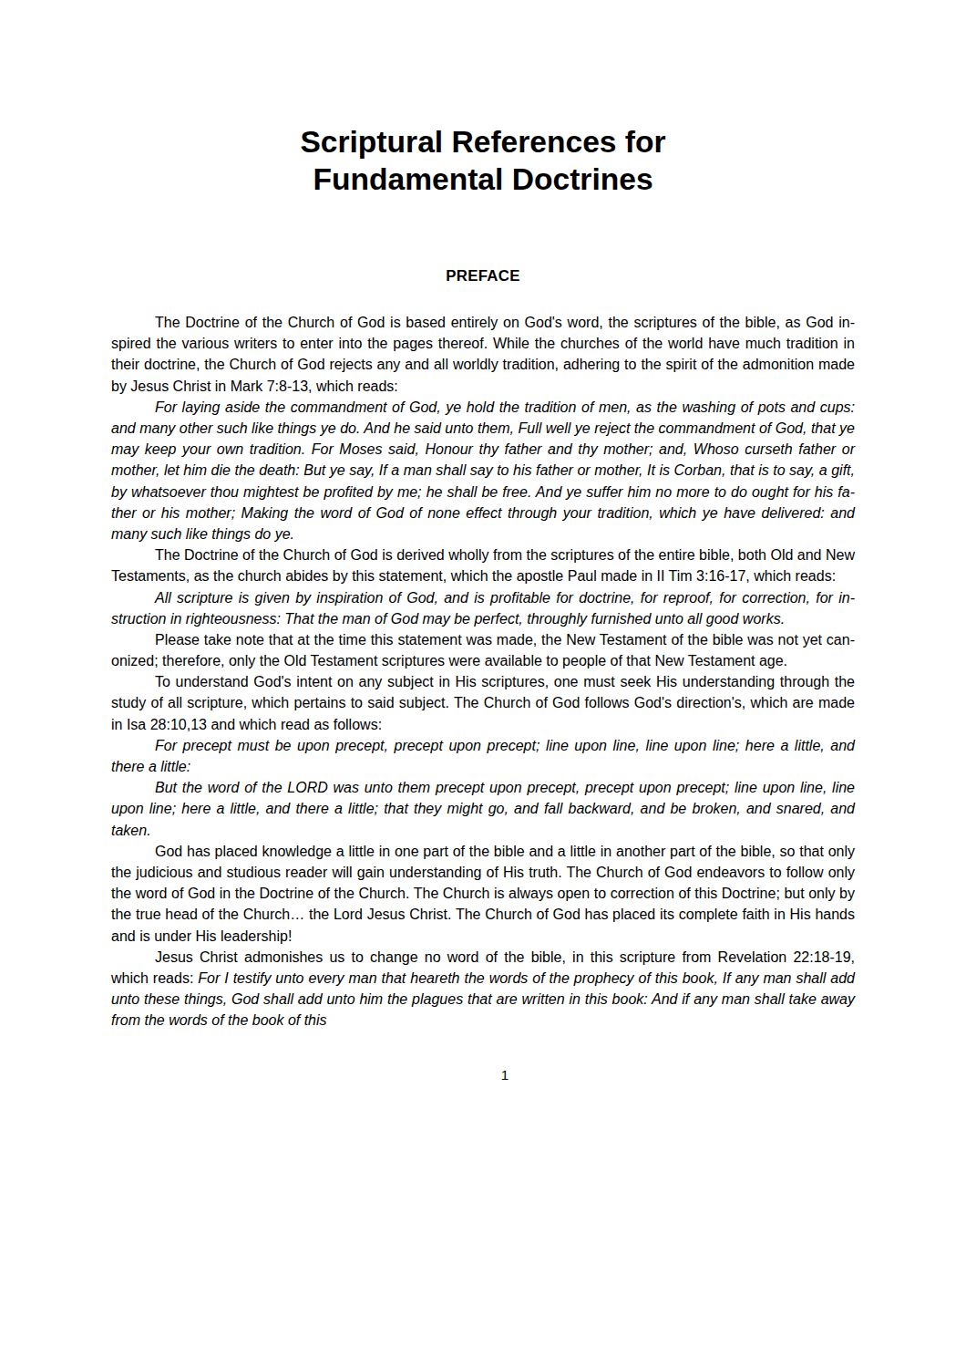Scriptural References for
Fundamental Doctrines
PREFACE
The Doctrine of the Church of God is based entirely on God's word, the scriptures of the bible, as God inspired the various writers to enter into the pages thereof. While the churches of the world have much tradition in their doctrine, the Church of God rejects any and all worldly tradition, adhering to the spirit of the admonition made by Jesus Christ in Mark 7:8-13, which reads:
For laying aside the commandment of God, ye hold the tradition of men, as the washing of pots and cups: and many other such like things ye do. And he said unto them, Full well ye reject the commandment of God, that ye may keep your own tradition. For Moses said, Honour thy father and thy mother; and, Whoso curseth father or mother, let him die the death: But ye say, If a man shall say to his father or mother, It is Corban, that is to say, a gift, by whatsoever thou mightest be profited by me; he shall be free. And ye suffer him no more to do ought for his father or his mother; Making the word of God of none effect through your tradition, which ye have delivered: and many such like things do ye.
The Doctrine of the Church of God is derived wholly from the scriptures of the entire bible, both Old and New Testaments, as the church abides by this statement, which the apostle Paul made in II Tim 3:16-17, which reads:
All scripture is given by inspiration of God, and is profitable for doctrine, for reproof, for correction, for instruction in righteousness: That the man of God may be perfect, throughly furnished unto all good works.
Please take note that at the time this statement was made, the New Testament of the bible was not yet canonized; therefore, only the Old Testament scriptures were available to people of that New Testament age.
To understand God's intent on any subject in His scriptures, one must seek His understanding through the study of all scripture, which pertains to said subject. The Church of God follows God's direction's, which are made in Isa 28:10,13 and which read as follows:
For precept must be upon precept, precept upon precept; line upon line, line upon line; here a little, and there a little:
But the word of the LORD was unto them precept upon precept, precept upon precept; line upon line, line upon line; here a little, and there a little; that they might go, and fall backward, and be broken, and snared, and taken.
God has placed knowledge a little in one part of the bible and a little in another part of the bible, so that only the judicious and studious reader will gain understanding of His truth. The Church of God endeavors to follow only the word of God in the Doctrine of the Church. The Church is always open to correction of this Doctrine; but only by the true head of the Church… the Lord Jesus Christ. The Church of God has placed its complete faith in His hands and is under His leadership!
Jesus Christ admonishes us to change no word of the bible, in this scripture from Revelation 22:18-19, which reads: For I testify unto every man that heareth the words of the prophecy of this book, If any man shall add unto these things, God shall add unto him the plagues that are written in this book: And if any man shall take away from the words of the book of this
1